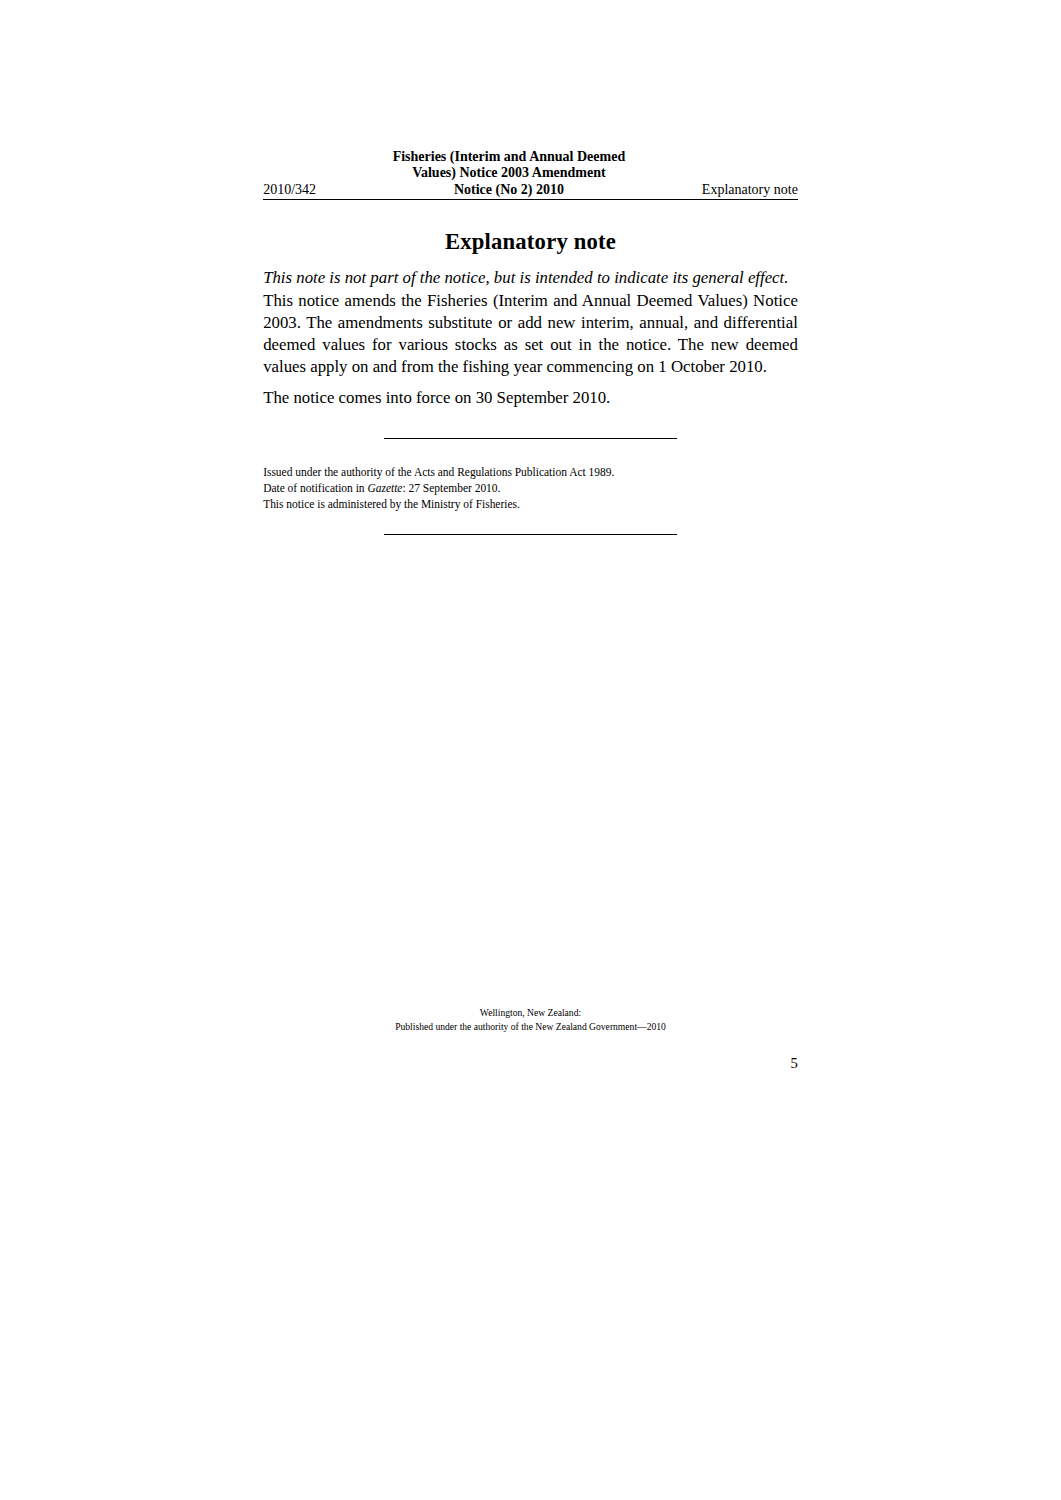2010/342
Fisheries (Interim and Annual Deemed
Values) Notice 2003 Amendment
Notice (No 2) 2010
Explanatory note
Explanatory note
This note is not part of the notice, but is intended to indicate its general effect.
This notice amends the Fisheries (Interim and Annual Deemed Values) Notice 2003. The amendments substitute or add new interim, annual, and differential deemed values for various stocks as set out in the notice. The new deemed values apply on and from the fishing year commencing on 1 October 2010.
The notice comes into force on 30 September 2010.
Issued under the authority of the Acts and Regulations Publication Act 1989.
Date of notification in Gazette: 27 September 2010.
This notice is administered by the Ministry of Fisheries.
Wellington, New Zealand:
Published under the authority of the New Zealand Government—2010
5